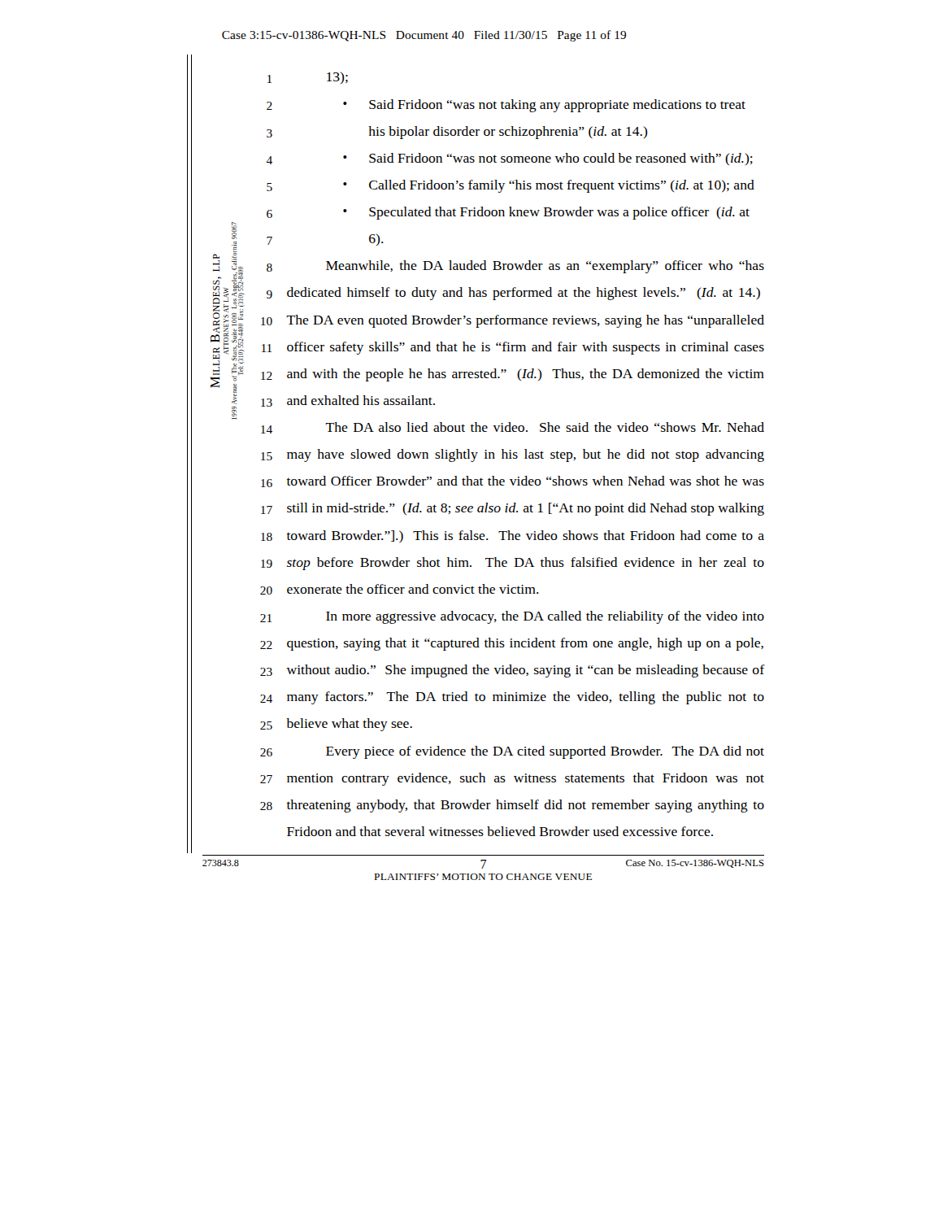Case 3:15-cv-01386-WQH-NLS Document 40 Filed 11/30/15 Page 11 of 19
Miller Barondess, llp ATTORNEYS AT LAW 1999 Avenue of The Stars, Suite 1000 Los Angeles, California 90067 Tel: (310) 552-4400 Fax: (310) 552-8400
1
2
3
4
5
6
7
8
9
10
11
12
13
14
15
16
17
18
19
20
21
22
23
24
25
26
27
28
13);
Said Fridoon “was not taking any appropriate medications to treat his bipolar disorder or schizophrenia” (id. at 14.)
Said Fridoon “was not someone who could be reasoned with” (id.);
Called Fridoon’s family “his most frequent victims” (id. at 10); and
Speculated that Fridoon knew Browder was a police officer (id. at 6).
Meanwhile, the DA lauded Browder as an “exemplary” officer who “has dedicated himself to duty and has performed at the highest levels.” (Id. at 14.) The DA even quoted Browder’s performance reviews, saying he has “unparalleled officer safety skills” and that he is “firm and fair with suspects in criminal cases and with the people he has arrested.” (Id.) Thus, the DA demonized the victim and exhalted his assailant.
The DA also lied about the video. She said the video “shows Mr. Nehad may have slowed down slightly in his last step, but he did not stop advancing toward Officer Browder” and that the video “shows when Nehad was shot he was still in mid-stride.” (Id. at 8; see also id. at 1 [“At no point did Nehad stop walking toward Browder.”].) This is false. The video shows that Fridoon had come to a stop before Browder shot him. The DA thus falsified evidence in her zeal to exonerate the officer and convict the victim.
In more aggressive advocacy, the DA called the reliability of the video into question, saying that it “captured this incident from one angle, high up on a pole, without audio.” She impugned the video, saying it “can be misleading because of many factors.” The DA tried to minimize the video, telling the public not to believe what they see.
Every piece of evidence the DA cited supported Browder. The DA did not mention contrary evidence, such as witness statements that Fridoon was not threatening anybody, that Browder himself did not remember saying anything to Fridoon and that several witnesses believed Browder used excessive force.
273843.8 7 Case No. 15-cv-1386-WQH-NLS
PLAINTIFFS’ MOTION TO CHANGE VENUE